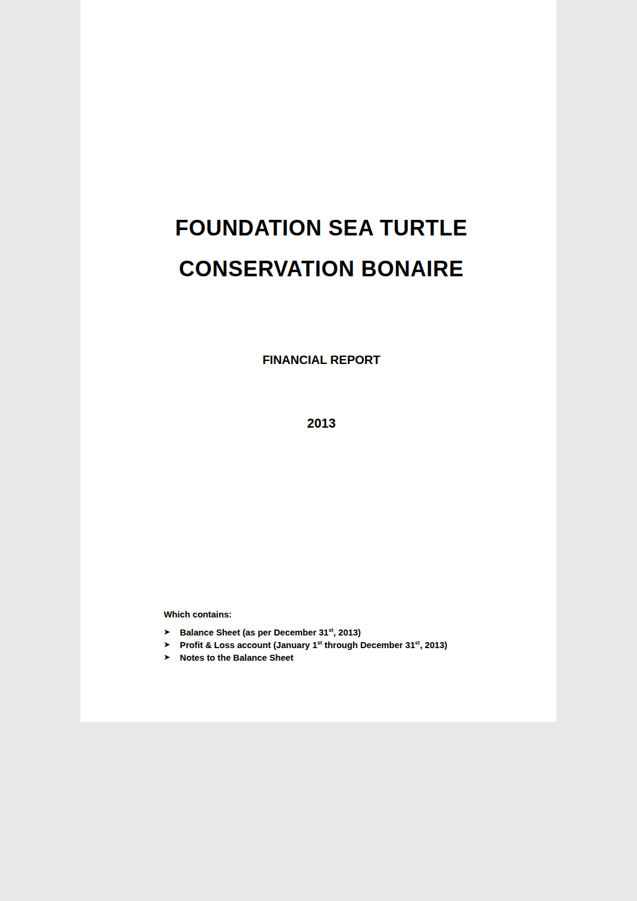FOUNDATION SEA TURTLE
CONSERVATION BONAIRE
FINANCIAL REPORT
2013
Which contains:
Balance Sheet (as per December 31st, 2013)
Profit & Loss account (January 1st through December 31st, 2013)
Notes to the Balance Sheet